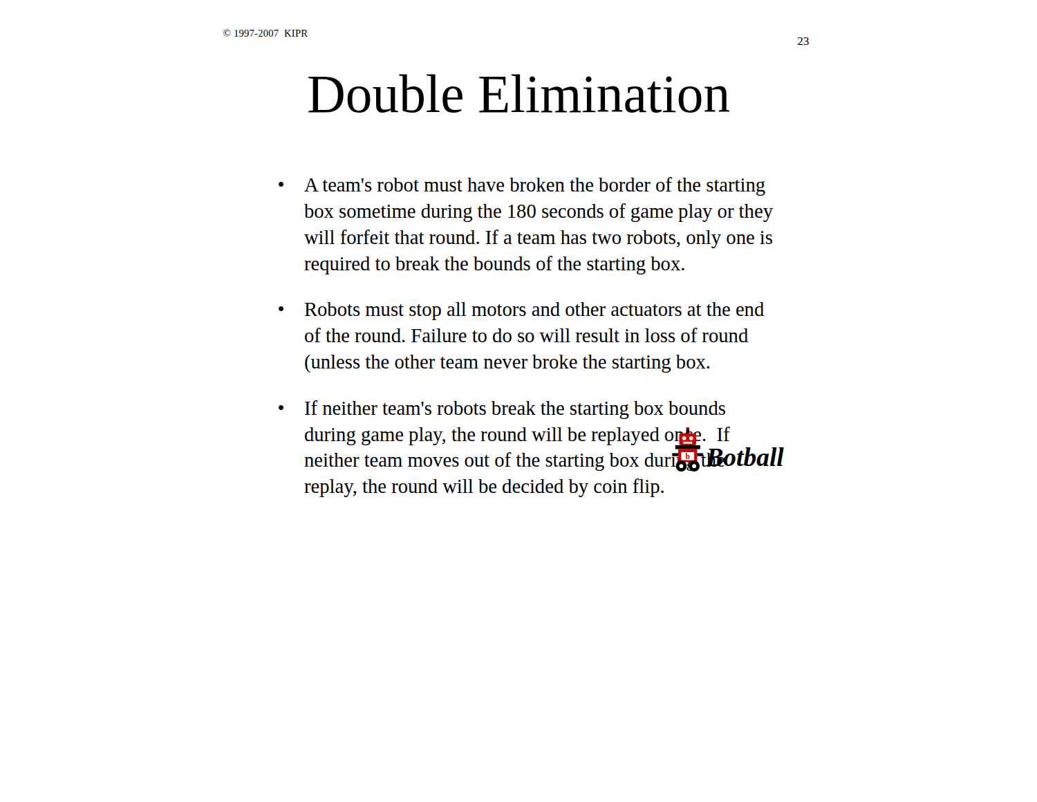© 1997-2007 KIPR
23
Double Elimination
A team's robot must have broken the border of the starting box sometime during the 180 seconds of game play or they will forfeit that round. If a team has two robots, only one is required to break the bounds of the starting box.
Robots must stop all motors and other actuators at the end of the round. Failure to do so will result in loss of round (unless the other team never broke the starting box.
If neither team's robots break the starting box bounds during game play, the round will be replayed once. If neither team moves out of the starting box during the replay, the round will be decided by coin flip.
At least one robot from a team must be outfitted and programmed to respond to the starting light. A robot team that operates exclusively on a timer triggered by a hand operated switch is not allowed and will automatically cause that team to forfeit that round.
b Botball